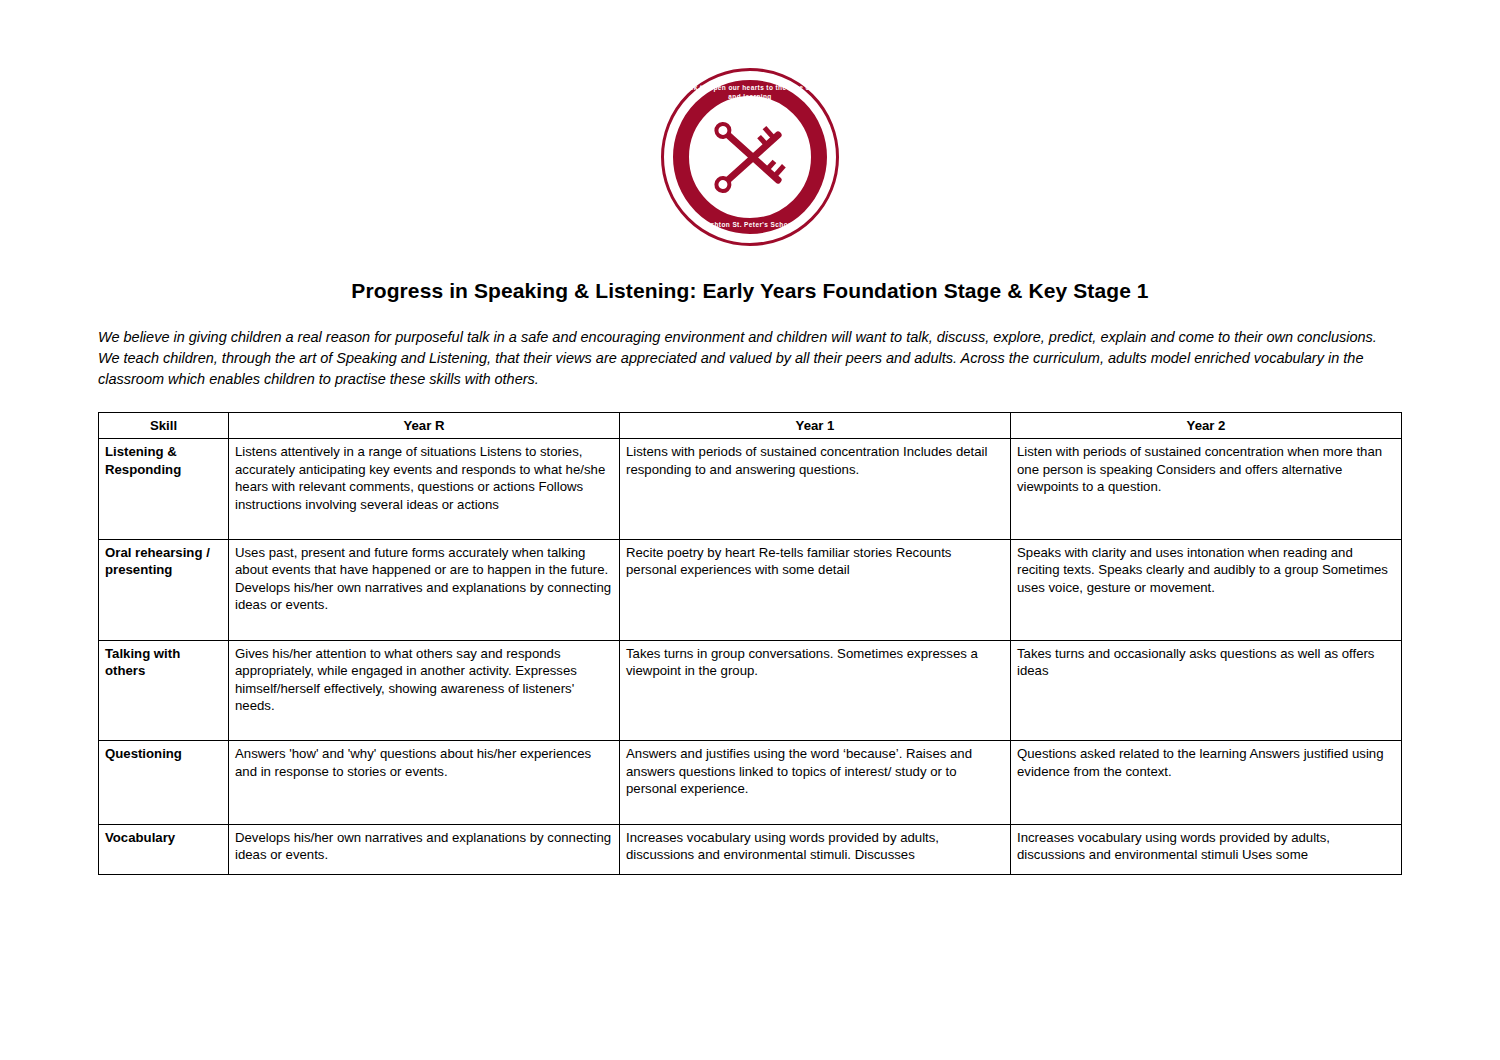To seek to open our hearts to the love of God and learning
Ashton St. Peter's School
Progress in Speaking & Listening: Early Years Foundation Stage & Key Stage 1
We believe in giving children a real reason for purposeful talk in a safe and encouraging environment and children will want to talk, discuss, explore, predict, explain and come to their own conclusions. We teach children, through the art of Speaking and Listening, that their views are appreciated and valued by all their peers and adults. Across the curriculum, adults model enriched vocabulary in the classroom which enables children to practise these skills with others.
| Skill | Year R | Year 1 | Year 2 |
| --- | --- | --- | --- |
| Listening & Responding | Listens attentively in a range of situations Listens to stories, accurately anticipating key events and responds to what he/she hears with relevant comments, questions or actions Follows instructions involving several ideas or actions | Listens with periods of sustained concentration Includes detail responding to and answering questions. | Listen with periods of sustained concentration when more than one person is speaking Considers and offers alternative viewpoints to a question. |
| Oral rehearsing / presenting | Uses past, present and future forms accurately when talking about events that have happened or are to happen in the future. Develops his/her own narratives and explanations by connecting ideas or events. | Recite poetry by heart Re-tells familiar stories Recounts personal experiences with some detail | Speaks with clarity and uses intonation when reading and reciting texts. Speaks clearly and audibly to a group Sometimes uses voice, gesture or movement. |
| Talking with others | Gives his/her attention to what others say and responds appropriately, while engaged in another activity. Expresses himself/herself effectively, showing awareness of listeners' needs. | Takes turns in group conversations. Sometimes expresses a viewpoint in the group. | Takes turns and occasionally asks questions as well as offers ideas |
| Questioning | Answers 'how' and 'why' questions about his/her experiences and in response to stories or events. | Answers and justifies using the word ‘because’. Raises and answers questions linked to topics of interest/ study or to personal experience. | Questions asked related to the learning Answers justified using evidence from the context. |
| Vocabulary | Develops his/her own narratives and explanations by connecting ideas or events. | Increases vocabulary using words provided by adults, discussions and environmental stimuli. Discusses | Increases vocabulary using words provided by adults, discussions and environmental stimuli Uses some |